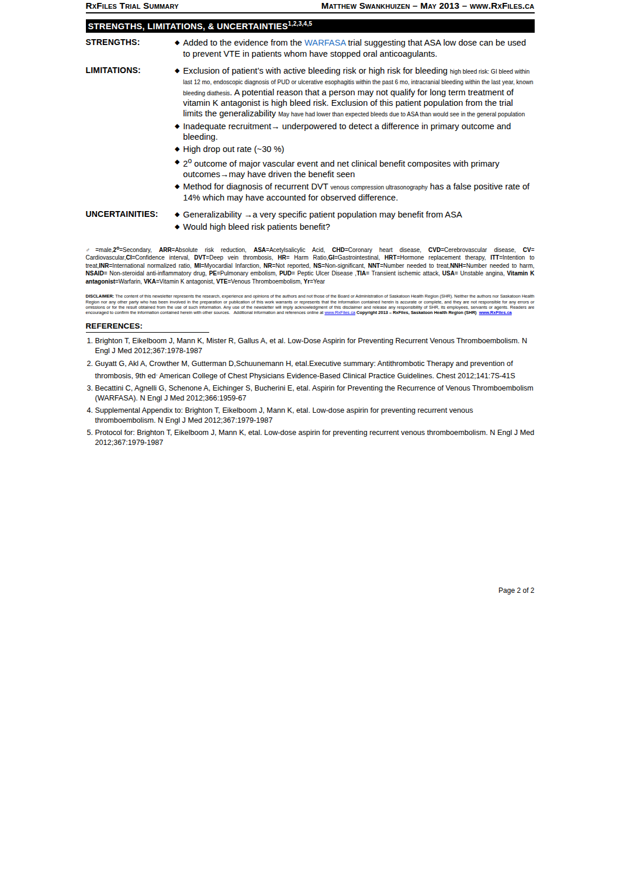RxFiles Trial Summary
Matthew Swankhuizen – May 2013 – www.RxFiles.ca
STRENGTHS, LIMITATIONS, & UNCERTAINTIES1,2,3,4,5
STRENGTHS:
Added to the evidence from the WARFASA trial suggesting that ASA low dose can be used to prevent VTE in patients whom have stopped oral anticoagulants.
LIMITATIONS:
Exclusion of patient’s with active bleeding risk or high risk for bleeding high bleed risk: GI bleed within last 12 mo, endoscopic diagnosis of PUD or ulcerative esophagitis within the past 6 mo, intracranial bleeding within the last year, known bleeding diathesis. A potential reason that a person may not qualify for long term treatment of vitamin K antagonist is high bleed risk. Exclusion of this patient population from the trial limits the generalizability May have had lower than expected bleeds due to ASA than would see in the general population
Inadequate recruitment→ underpowered to detect a difference in primary outcome and bleeding.
High drop out rate (~30 %)
2o outcome of major vascular event and net clinical benefit composites with primary outcomes→may have driven the benefit seen
Method for diagnosis of recurrent DVT venous compression ultrasonography has a false positive rate of 14% which may have accounted for observed difference.
UNCERTAINITIES:
Generalizability →a very specific patient population may benefit from ASA
Would high bleed risk patients benefit?
♂=male,2o=Secondary, ARR=Absolute risk reduction, ASA=Acetylsalicylic Acid, CHD=Coronary heart disease, CVD=Cerebrovascular disease, CV= Cardiovascular,CI=Confidence interval, DVT=Deep vein thrombosis, HR= Harm Ratio,GI=Gastrointestinal, HRT=Hormone replacement therapy, ITT=Intention to treat,INR=International normalized ratio, MI=Myocardial Infarction, NR=Not reported, NS=Non-significant, NNT=Number needed to treat,NNH=Number needed to harm, NSAID= Non-steroidal anti-inflammatory drug, PE=Pulmonary embolism, PUD= Peptic Ulcer Disease ,TIA= Transient ischemic attack, USA= Unstable angina, Vitamin K antagonist=Warfarin, VKA=Vitamin K antagonist, VTE=Venous Thromboembolism, Yr=Year
DISCLAIMER: The content of this newsletter represents the research, experience and opinions of the authors and not those of the Board or Administration of Saskatoon Health Region (SHR). Neither the authors nor Saskatoon Health Region nor any other party who has been involved in the preparation or publication of this work warrants or represents that the information contained herein is accurate or complete, and they are not responsible for any errors or omissions or for the result obtained from the use of such information. Any use of the newsletter will imply acknowledgment of this disclaimer and release any responsibility of SHR, its employees, servants or agents. Readers are encouraged to confirm the information contained herein with other sources. Additional information and references online at www.RxFiles.ca Copyright 2013 – RxFiles, Saskatoon Health Region (SHR) www.RxFiles.ca
REFERENCES:
Brighton T, Eikelboom J, Mann K, Mister R, Gallus A, et al. Low-Dose Aspirin for Preventing Recurrent Venous Thromboembolism. N Engl J Med 2012;367:1978-1987
Guyatt G, Akl A, Crowther M, Gutterman D,Schuunemann H, etal.Executive summary: Antithrombotic Therapy and prevention of thrombosis, 9th ed. American College of Chest Physicians Evidence-Based Clinical Practice Guidelines. Chest 2012;141:7S-41S
Becattini C, Agnelli G, Schenone A, Eichinger S, Bucherini E, etal. Aspirin for Preventing the Recurrence of Venous Thromboembolism (WARFASA). N Engl J Med 2012;366:1959-67
Supplemental Appendix to: Brighton T, Eikelboom J, Mann K, etal. Low-dose aspirin for preventing recurrent venous thromboembolism. N Engl J Med 2012;367:1979-1987
Protocol for: Brighton T, Eikelboom J, Mann K, etal. Low-dose aspirin for preventing recurrent venous thromboembolism. N Engl J Med 2012;367:1979-1987
Page 2 of 2